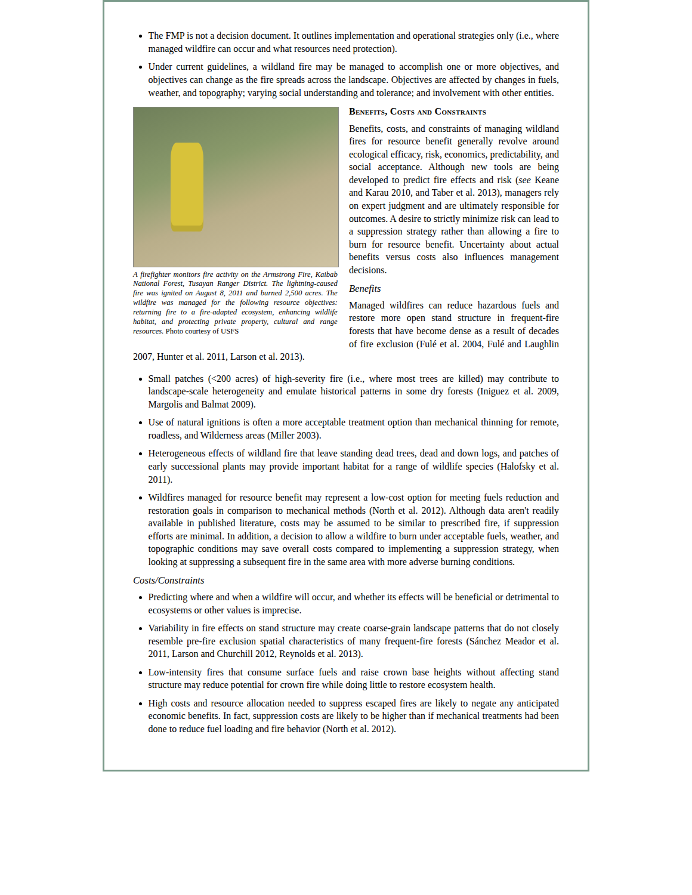The FMP is not a decision document. It outlines implementation and operational strategies only (i.e., where managed wildfire can occur and what resources need protection).
Under current guidelines, a wildland fire may be managed to accomplish one or more objectives, and objectives can change as the fire spreads across the landscape. Objectives are affected by changes in fuels, weather, and topography; varying social understanding and tolerance; and involvement with other entities.
A firefighter monitors fire activity on the Armstrong Fire, Kaibab National Forest, Tusayan Ranger District. The lightning-caused fire was ignited on August 8, 2011 and burned 2,500 acres. The wildfire was managed for the following resource objectives: returning fire to a fire-adapted ecosystem, enhancing wildlife habitat, and protecting private property, cultural and range resources. Photo courtesy of USFS
Benefits, Costs and Constraints
Benefits, costs, and constraints of managing wildland fires for resource benefit generally revolve around ecological efficacy, risk, economics, predictability, and social acceptance. Although new tools are being developed to predict fire effects and risk (see Keane and Karau 2010, and Taber et al. 2013), managers rely on expert judgment and are ultimately responsible for outcomes. A desire to strictly minimize risk can lead to a suppression strategy rather than allowing a fire to burn for resource benefit. Uncertainty about actual benefits versus costs also influences management decisions.
Benefits
Managed wildfires can reduce hazardous fuels and restore more open stand structure in frequent-fire forests that have become dense as a result of decades of fire exclusion (Fulé et al. 2004, Fulé and Laughlin 2007, Hunter et al. 2011, Larson et al. 2013).
Small patches (<200 acres) of high-severity fire (i.e., where most trees are killed) may contribute to landscape-scale heterogeneity and emulate historical patterns in some dry forests (Iniguez et al. 2009, Margolis and Balmat 2009).
Use of natural ignitions is often a more acceptable treatment option than mechanical thinning for remote, roadless, and Wilderness areas (Miller 2003).
Heterogeneous effects of wildland fire that leave standing dead trees, dead and down logs, and patches of early successional plants may provide important habitat for a range of wildlife species (Halofsky et al. 2011).
Wildfires managed for resource benefit may represent a low-cost option for meeting fuels reduction and restoration goals in comparison to mechanical methods (North et al. 2012). Although data aren't readily available in published literature, costs may be assumed to be similar to prescribed fire, if suppression efforts are minimal. In addition, a decision to allow a wildfire to burn under acceptable fuels, weather, and topographic conditions may save overall costs compared to implementing a suppression strategy, when looking at suppressing a subsequent fire in the same area with more adverse burning conditions.
Costs/Constraints
Predicting where and when a wildfire will occur, and whether its effects will be beneficial or detrimental to ecosystems or other values is imprecise.
Variability in fire effects on stand structure may create coarse-grain landscape patterns that do not closely resemble pre-fire exclusion spatial characteristics of many frequent-fire forests (Sánchez Meador et al. 2011, Larson and Churchill 2012, Reynolds et al. 2013).
Low-intensity fires that consume surface fuels and raise crown base heights without affecting stand structure may reduce potential for crown fire while doing little to restore ecosystem health.
High costs and resource allocation needed to suppress escaped fires are likely to negate any anticipated economic benefits. In fact, suppression costs are likely to be higher than if mechanical treatments had been done to reduce fuel loading and fire behavior (North et al. 2012).